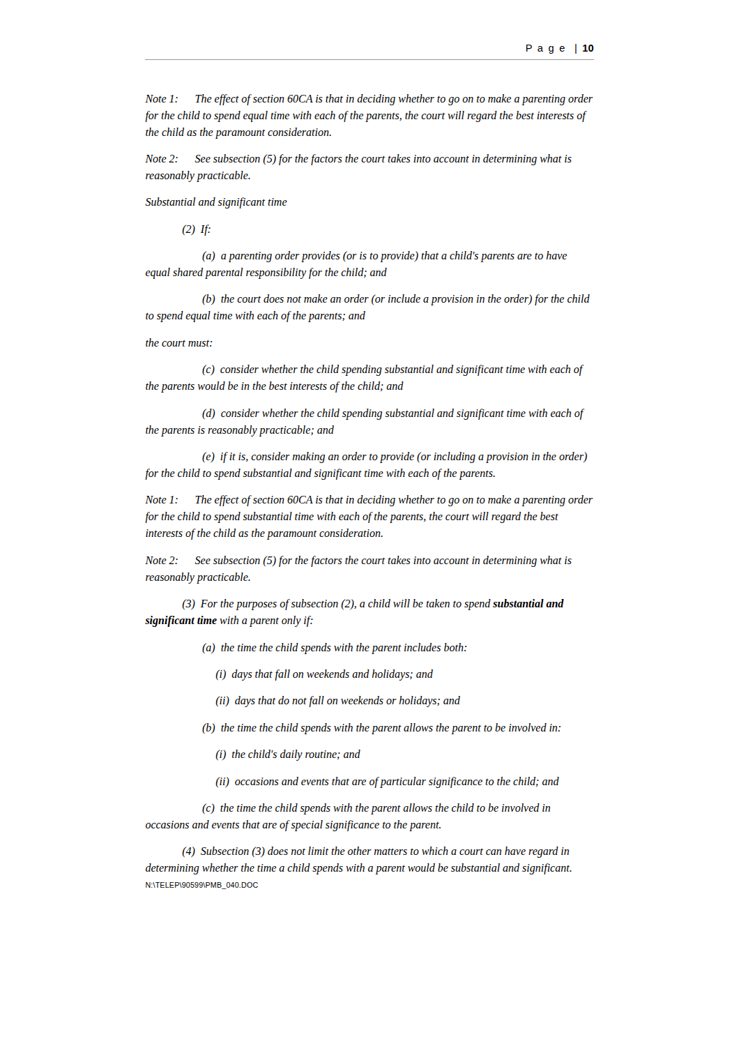P a g e | 10
Note 1: The effect of section 60CA is that in deciding whether to go on to make a parenting order for the child to spend equal time with each of the parents, the court will regard the best interests of the child as the paramount consideration.
Note 2: See subsection (5) for the factors the court takes into account in determining what is reasonably practicable.
Substantial and significant time
(2) If:
(a) a parenting order provides (or is to provide) that a child's parents are to have equal shared parental responsibility for the child; and
(b) the court does not make an order (or include a provision in the order) for the child to spend equal time with each of the parents; and
the court must:
(c) consider whether the child spending substantial and significant time with each of the parents would be in the best interests of the child; and
(d) consider whether the child spending substantial and significant time with each of the parents is reasonably practicable; and
(e) if it is, consider making an order to provide (or including a provision in the order) for the child to spend substantial and significant time with each of the parents.
Note 1: The effect of section 60CA is that in deciding whether to go on to make a parenting order for the child to spend substantial time with each of the parents, the court will regard the best interests of the child as the paramount consideration.
Note 2: See subsection (5) for the factors the court takes into account in determining what is reasonably practicable.
(3) For the purposes of subsection (2), a child will be taken to spend substantial and significant time with a parent only if:
(a) the time the child spends with the parent includes both:
(i) days that fall on weekends and holidays; and
(ii) days that do not fall on weekends or holidays; and
(b) the time the child spends with the parent allows the parent to be involved in:
(i) the child's daily routine; and
(ii) occasions and events that are of particular significance to the child; and
(c) the time the child spends with the parent allows the child to be involved in occasions and events that are of special significance to the parent.
(4) Subsection (3) does not limit the other matters to which a court can have regard in determining whether the time a child spends with a parent would be substantial and significant.
N:\TELEP\90599\PMB_040.DOC